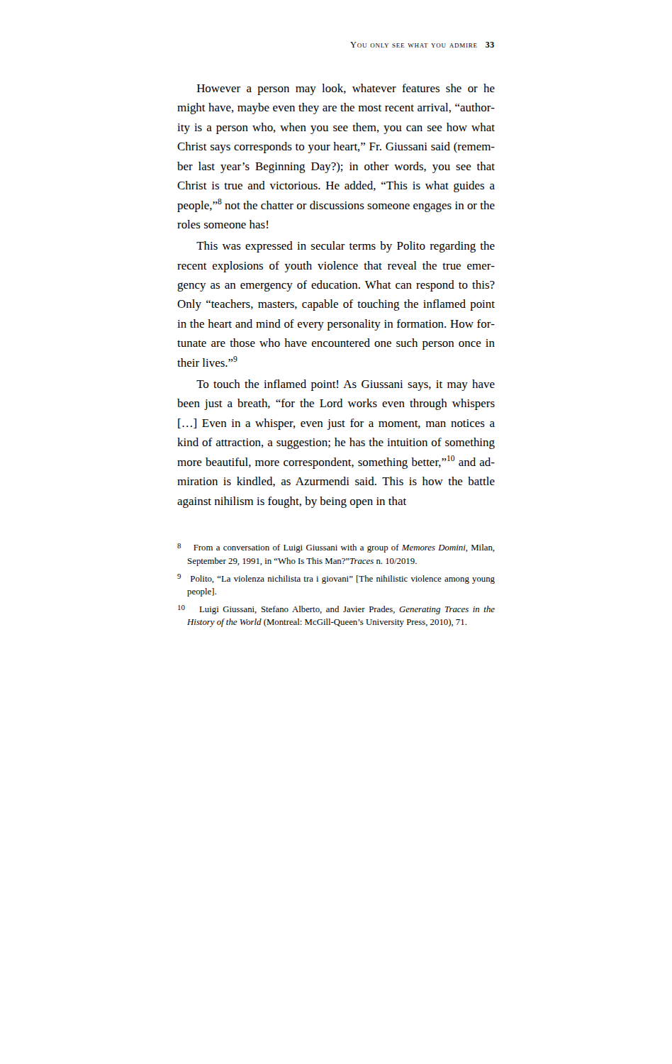You only see what you admire 33
However a person may look, whatever features she or he might have, maybe even they are the most recent arrival, “authority is a person who, when you see them, you can see how what Christ says corresponds to your heart,” Fr. Giussani said (remember last year’s Beginning Day?); in other words, you see that Christ is true and victorious. He added, “This is what guides a people,”8 not the chatter or discussions someone engages in or the roles someone has!
This was expressed in secular terms by Polito regarding the recent explosions of youth violence that reveal the true emergency as an emergency of education. What can respond to this? Only “teachers, masters, capable of touching the inflamed point in the heart and mind of every personality in formation. How fortunate are those who have encountered one such person once in their lives.”9
To touch the inflamed point! As Giussani says, it may have been just a breath, “for the Lord works even through whispers […] Even in a whisper, even just for a moment, man notices a kind of attraction, a suggestion; he has the intuition of something more beautiful, more correspondent, something better,”10 and admiration is kindled, as Azurmendi said. This is how the battle against nihilism is fought, by being open in that
8 From a conversation of Luigi Giussani with a group of Memores Domini, Milan, September 29, 1991, in “Who Is This Man?”Traces n. 10/2019.
9 Polito, “La violenza nichilista tra i giovani” [The nihilistic violence among young people].
10 Luigi Giussani, Stefano Alberto, and Javier Prades, Generating Traces in the History of the World (Montreal: McGill-Queen’s University Press, 2010), 71.